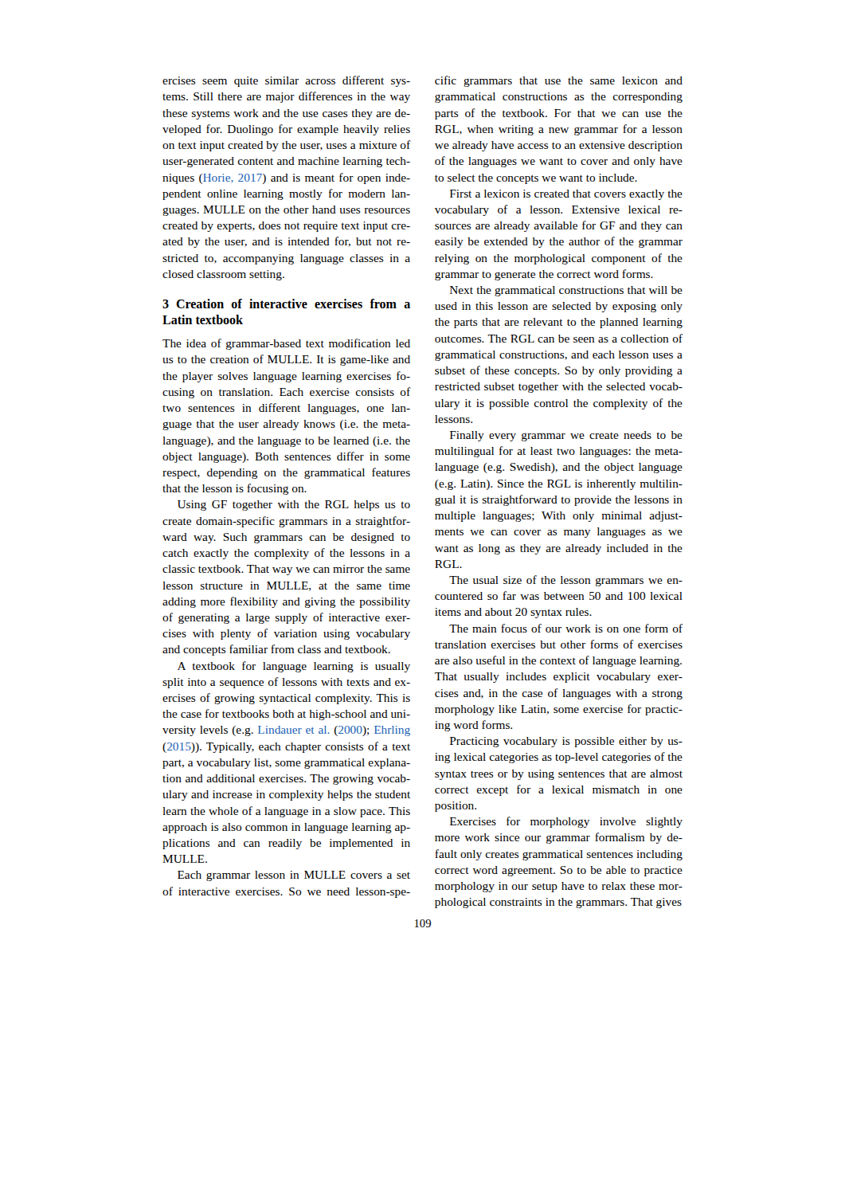ercises seem quite similar across different systems. Still there are major differences in the way these systems work and the use cases they are developed for. Duolingo for example heavily relies on text input created by the user, uses a mixture of user-generated content and machine learning techniques (Horie, 2017) and is meant for open independent online learning mostly for modern languages. MULLE on the other hand uses resources created by experts, does not require text input created by the user, and is intended for, but not restricted to, accompanying language classes in a closed classroom setting.
3 Creation of interactive exercises from a Latin textbook
The idea of grammar-based text modification led us to the creation of MULLE. It is game-like and the player solves language learning exercises focusing on translation. Each exercise consists of two sentences in different languages, one language that the user already knows (i.e. the metalanguage), and the language to be learned (i.e. the object language). Both sentences differ in some respect, depending on the grammatical features that the lesson is focusing on.
Using GF together with the RGL helps us to create domain-specific grammars in a straightforward way. Such grammars can be designed to catch exactly the complexity of the lessons in a classic textbook. That way we can mirror the same lesson structure in MULLE, at the same time adding more flexibility and giving the possibility of generating a large supply of interactive exercises with plenty of variation using vocabulary and concepts familiar from class and textbook.
A textbook for language learning is usually split into a sequence of lessons with texts and exercises of growing syntactical complexity. This is the case for textbooks both at high-school and university levels (e.g. Lindauer et al. (2000); Ehrling (2015)). Typically, each chapter consists of a text part, a vocabulary list, some grammatical explanation and additional exercises. The growing vocabulary and increase in complexity helps the student learn the whole of a language in a slow pace. This approach is also common in language learning applications and can readily be implemented in MULLE.
Each grammar lesson in MULLE covers a set of interactive exercises. So we need lesson-specific grammars that use the same lexicon and grammatical constructions as the corresponding parts of the textbook. For that we can use the RGL, when writing a new grammar for a lesson we already have access to an extensive description of the languages we want to cover and only have to select the concepts we want to include.
First a lexicon is created that covers exactly the vocabulary of a lesson. Extensive lexical resources are already available for GF and they can easily be extended by the author of the grammar relying on the morphological component of the grammar to generate the correct word forms.
Next the grammatical constructions that will be used in this lesson are selected by exposing only the parts that are relevant to the planned learning outcomes. The RGL can be seen as a collection of grammatical constructions, and each lesson uses a subset of these concepts. So by only providing a restricted subset together with the selected vocabulary it is possible control the complexity of the lessons.
Finally every grammar we create needs to be multilingual for at least two languages: the metalanguage (e.g. Swedish), and the object language (e.g. Latin). Since the RGL is inherently multilingual it is straightforward to provide the lessons in multiple languages; With only minimal adjustments we can cover as many languages as we want as long as they are already included in the RGL.
The usual size of the lesson grammars we encountered so far was between 50 and 100 lexical items and about 20 syntax rules.
The main focus of our work is on one form of translation exercises but other forms of exercises are also useful in the context of language learning. That usually includes explicit vocabulary exercises and, in the case of languages with a strong morphology like Latin, some exercise for practicing word forms.
Practicing vocabulary is possible either by using lexical categories as top-level categories of the syntax trees or by using sentences that are almost correct except for a lexical mismatch in one position.
Exercises for morphology involve slightly more work since our grammar formalism by default only creates grammatical sentences including correct word agreement. So to be able to practice morphology in our setup have to relax these morphological constraints in the grammars. That gives
109